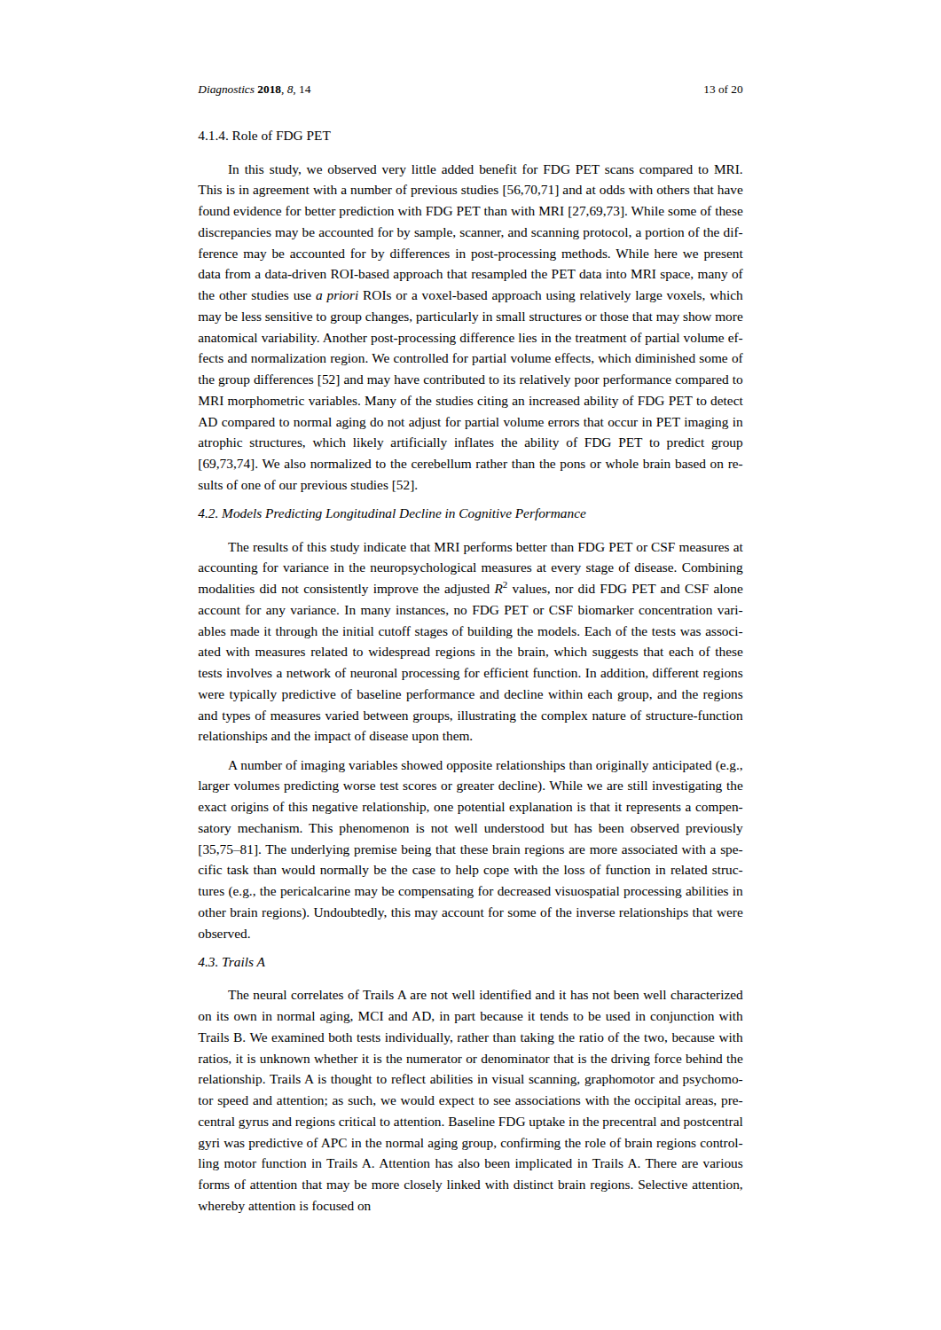Diagnostics 2018, 8, 14
13 of 20
4.1.4. Role of FDG PET
In this study, we observed very little added benefit for FDG PET scans compared to MRI. This is in agreement with a number of previous studies [56,70,71] and at odds with others that have found evidence for better prediction with FDG PET than with MRI [27,69,73]. While some of these discrepancies may be accounted for by sample, scanner, and scanning protocol, a portion of the difference may be accounted for by differences in post-processing methods. While here we present data from a data-driven ROI-based approach that resampled the PET data into MRI space, many of the other studies use a priori ROIs or a voxel-based approach using relatively large voxels, which may be less sensitive to group changes, particularly in small structures or those that may show more anatomical variability. Another post-processing difference lies in the treatment of partial volume effects and normalization region. We controlled for partial volume effects, which diminished some of the group differences [52] and may have contributed to its relatively poor performance compared to MRI morphometric variables. Many of the studies citing an increased ability of FDG PET to detect AD compared to normal aging do not adjust for partial volume errors that occur in PET imaging in atrophic structures, which likely artificially inflates the ability of FDG PET to predict group [69,73,74]. We also normalized to the cerebellum rather than the pons or whole brain based on results of one of our previous studies [52].
4.2. Models Predicting Longitudinal Decline in Cognitive Performance
The results of this study indicate that MRI performs better than FDG PET or CSF measures at accounting for variance in the neuropsychological measures at every stage of disease. Combining modalities did not consistently improve the adjusted R2 values, nor did FDG PET and CSF alone account for any variance. In many instances, no FDG PET or CSF biomarker concentration variables made it through the initial cutoff stages of building the models. Each of the tests was associated with measures related to widespread regions in the brain, which suggests that each of these tests involves a network of neuronal processing for efficient function. In addition, different regions were typically predictive of baseline performance and decline within each group, and the regions and types of measures varied between groups, illustrating the complex nature of structure-function relationships and the impact of disease upon them.
A number of imaging variables showed opposite relationships than originally anticipated (e.g., larger volumes predicting worse test scores or greater decline). While we are still investigating the exact origins of this negative relationship, one potential explanation is that it represents a compensatory mechanism. This phenomenon is not well understood but has been observed previously [35,75–81]. The underlying premise being that these brain regions are more associated with a specific task than would normally be the case to help cope with the loss of function in related structures (e.g., the pericalcarine may be compensating for decreased visuospatial processing abilities in other brain regions). Undoubtedly, this may account for some of the inverse relationships that were observed.
4.3. Trails A
The neural correlates of Trails A are not well identified and it has not been well characterized on its own in normal aging, MCI and AD, in part because it tends to be used in conjunction with Trails B. We examined both tests individually, rather than taking the ratio of the two, because with ratios, it is unknown whether it is the numerator or denominator that is the driving force behind the relationship. Trails A is thought to reflect abilities in visual scanning, graphomotor and psychomotor speed and attention; as such, we would expect to see associations with the occipital areas, precentral gyrus and regions critical to attention. Baseline FDG uptake in the precentral and postcentral gyri was predictive of APC in the normal aging group, confirming the role of brain regions controlling motor function in Trails A. Attention has also been implicated in Trails A. There are various forms of attention that may be more closely linked with distinct brain regions. Selective attention, whereby attention is focused on